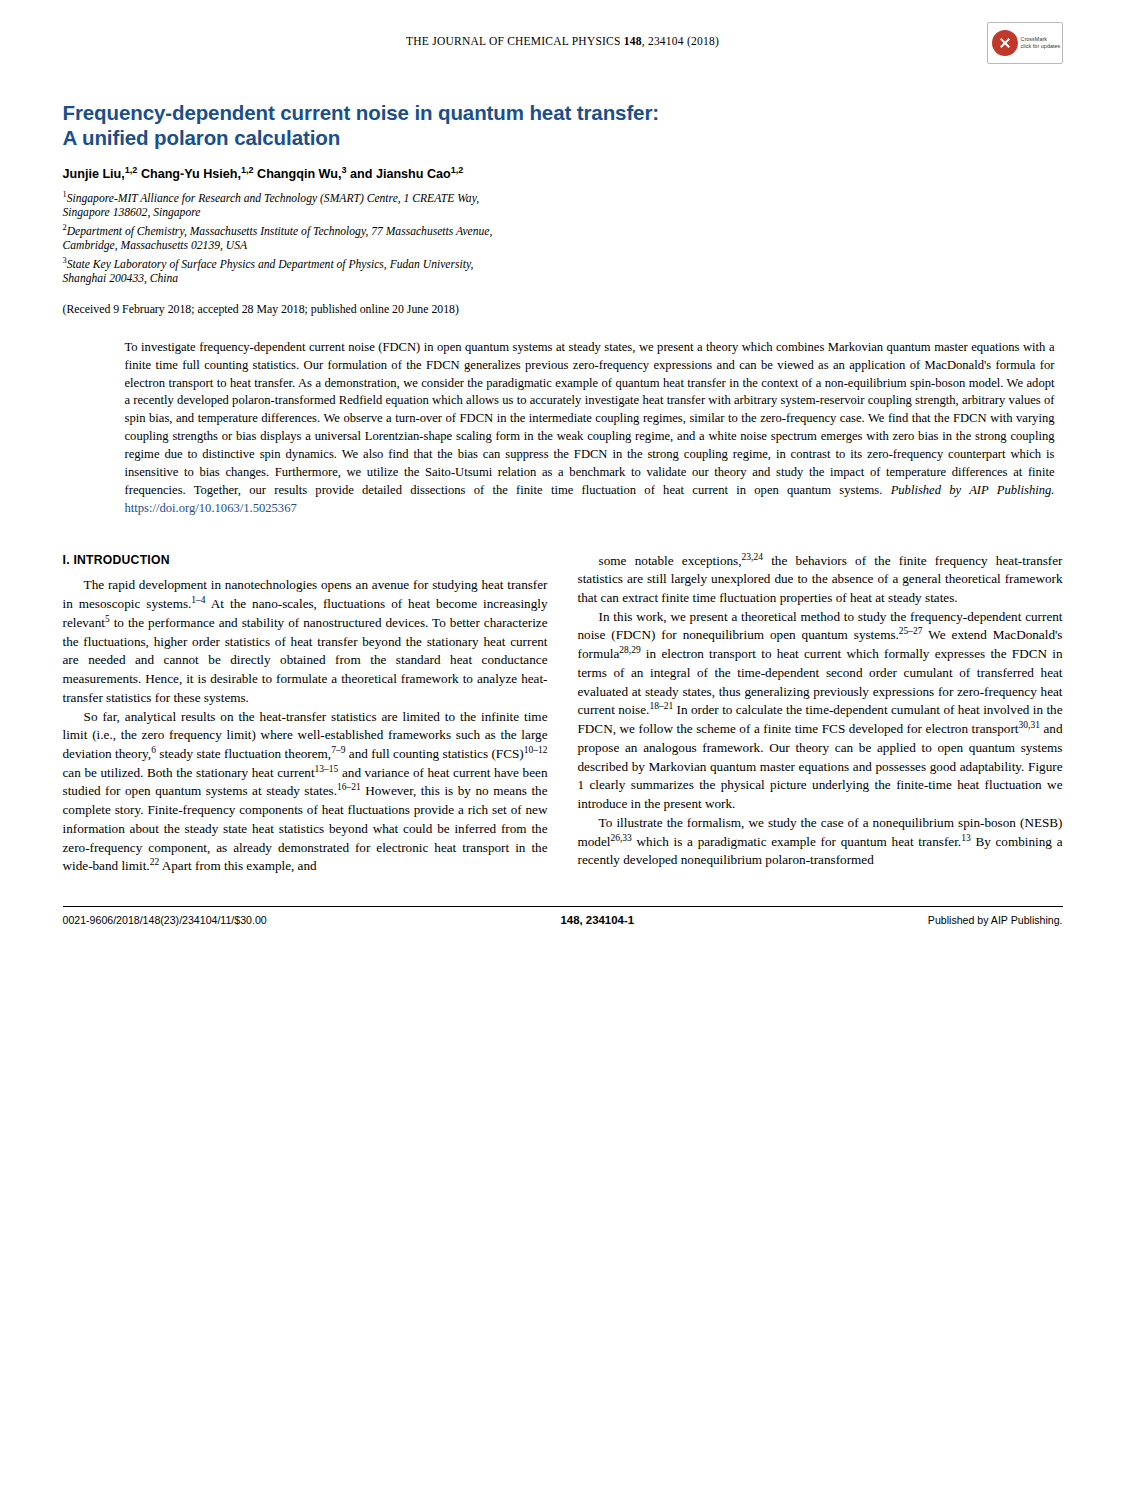THE JOURNAL OF CHEMICAL PHYSICS 148, 234104 (2018)
CrossMark
click for updates
Frequency-dependent current noise in quantum heat transfer:
A unified polaron calculation
Junjie Liu,1,2 Chang-Yu Hsieh,1,2 Changqin Wu,3 and Jianshu Cao1,2
1Singapore-MIT Alliance for Research and Technology (SMART) Centre, 1 CREATE Way,
Singapore 138602, Singapore
2Department of Chemistry, Massachusetts Institute of Technology, 77 Massachusetts Avenue,
Cambridge, Massachusetts 02139, USA
3State Key Laboratory of Surface Physics and Department of Physics, Fudan University,
Shanghai 200433, China
(Received 9 February 2018; accepted 28 May 2018; published online 20 June 2018)
To investigate frequency-dependent current noise (FDCN) in open quantum systems at steady states, we present a theory which combines Markovian quantum master equations with a finite time full counting statistics. Our formulation of the FDCN generalizes previous zero-frequency expressions and can be viewed as an application of MacDonald's formula for electron transport to heat transfer. As a demonstration, we consider the paradigmatic example of quantum heat transfer in the context of a non-equilibrium spin-boson model. We adopt a recently developed polaron-transformed Redfield equation which allows us to accurately investigate heat transfer with arbitrary system-reservoir coupling strength, arbitrary values of spin bias, and temperature differences. We observe a turn-over of FDCN in the intermediate coupling regimes, similar to the zero-frequency case. We find that the FDCN with varying coupling strengths or bias displays a universal Lorentzian-shape scaling form in the weak coupling regime, and a white noise spectrum emerges with zero bias in the strong coupling regime due to distinctive spin dynamics. We also find that the bias can suppress the FDCN in the strong coupling regime, in contrast to its zero-frequency counterpart which is insensitive to bias changes. Furthermore, we utilize the Saito-Utsumi relation as a benchmark to validate our theory and study the impact of temperature differences at finite frequencies. Together, our results provide detailed dissections of the finite time fluctuation of heat current in open quantum systems. Published by AIP Publishing. https://doi.org/10.1063/1.5025367
I. INTRODUCTION
The rapid development in nanotechnologies opens an avenue for studying heat transfer in mesoscopic systems.1–4 At the nano-scales, fluctuations of heat become increasingly relevant5 to the performance and stability of nanostructured devices. To better characterize the fluctuations, higher order statistics of heat transfer beyond the stationary heat current are needed and cannot be directly obtained from the standard heat conductance measurements. Hence, it is desirable to formulate a theoretical framework to analyze heat-transfer statistics for these systems.
So far, analytical results on the heat-transfer statistics are limited to the infinite time limit (i.e., the zero frequency limit) where well-established frameworks such as the large deviation theory,6 steady state fluctuation theorem,7–9 and full counting statistics (FCS)10–12 can be utilized. Both the stationary heat current13–15 and variance of heat current have been studied for open quantum systems at steady states.16–21 However, this is by no means the complete story. Finite-frequency components of heat fluctuations provide a rich set of new information about the steady state heat statistics beyond what could be inferred from the zero-frequency component, as already demonstrated for electronic heat transport in the wide-band limit.22 Apart from this example, and
some notable exceptions,23,24 the behaviors of the finite frequency heat-transfer statistics are still largely unexplored due to the absence of a general theoretical framework that can extract finite time fluctuation properties of heat at steady states.
In this work, we present a theoretical method to study the frequency-dependent current noise (FDCN) for nonequilibrium open quantum systems.25–27 We extend MacDonald's formula28,29 in electron transport to heat current which formally expresses the FDCN in terms of an integral of the time-dependent second order cumulant of transferred heat evaluated at steady states, thus generalizing previously expressions for zero-frequency heat current noise.18–21 In order to calculate the time-dependent cumulant of heat involved in the FDCN, we follow the scheme of a finite time FCS developed for electron transport30,31 and propose an analogous framework. Our theory can be applied to open quantum systems described by Markovian quantum master equations and possesses good adaptability. Figure 1 clearly summarizes the physical picture underlying the finite-time heat fluctuation we introduce in the present work.
To illustrate the formalism, we study the case of a nonequilibrium spin-boson (NESB) model26,33 which is a paradigmatic example for quantum heat transfer.13 By combining a recently developed nonequilibrium polaron-transformed
0021-9606/2018/148(23)/234104/11/$30.00
148, 234104-1
Published by AIP Publishing.